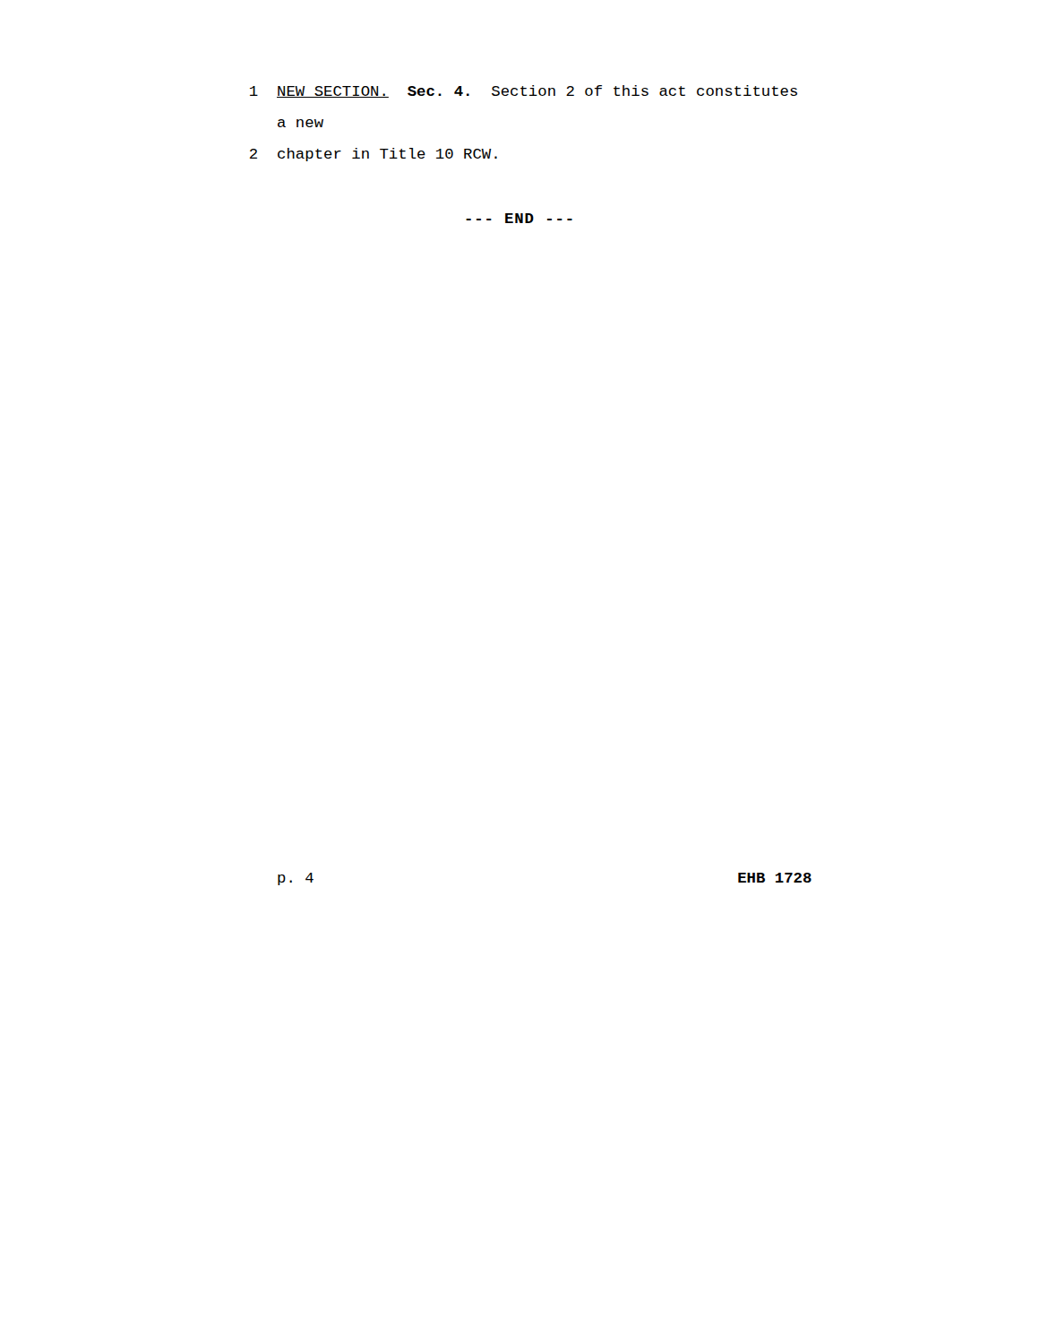NEW SECTION. Sec. 4. Section 2 of this act constitutes a new
chapter in Title 10 RCW.
--- END ---
p. 4 EHB 1728